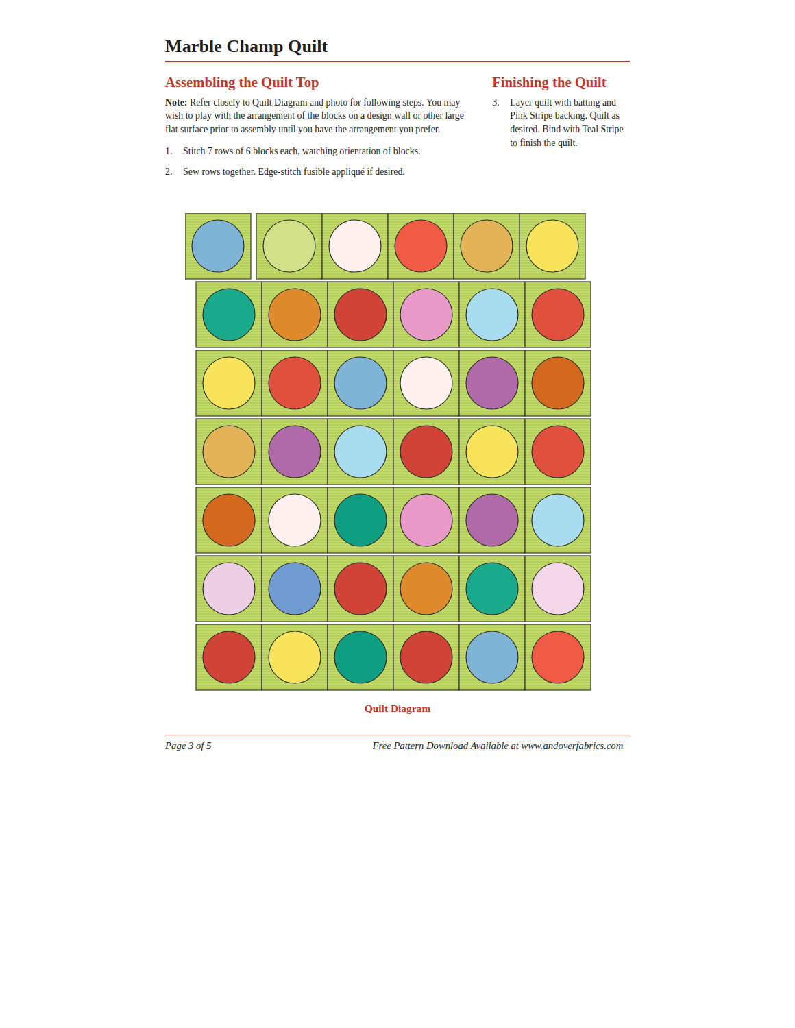Marble Champ Quilt
Assembling the Quilt Top
Note: Refer closely to Quilt Diagram and photo for following steps. You may wish to play with the arrangement of the blocks on a design wall or other large flat surface prior to assembly until you have the arrangement you prefer.
Stitch 7 rows of 6 blocks each, watching orientation of blocks.
Sew rows together. Edge-stitch fusible appliqué if desired.
Finishing the Quilt
Layer quilt with batting and Pink Stripe backing. Quilt as desired. Bind with Teal Stripe to finish the quilt.
Quilt Diagram
Page 3 of 5 Free Pattern Download Available at www.andoverfabrics.com